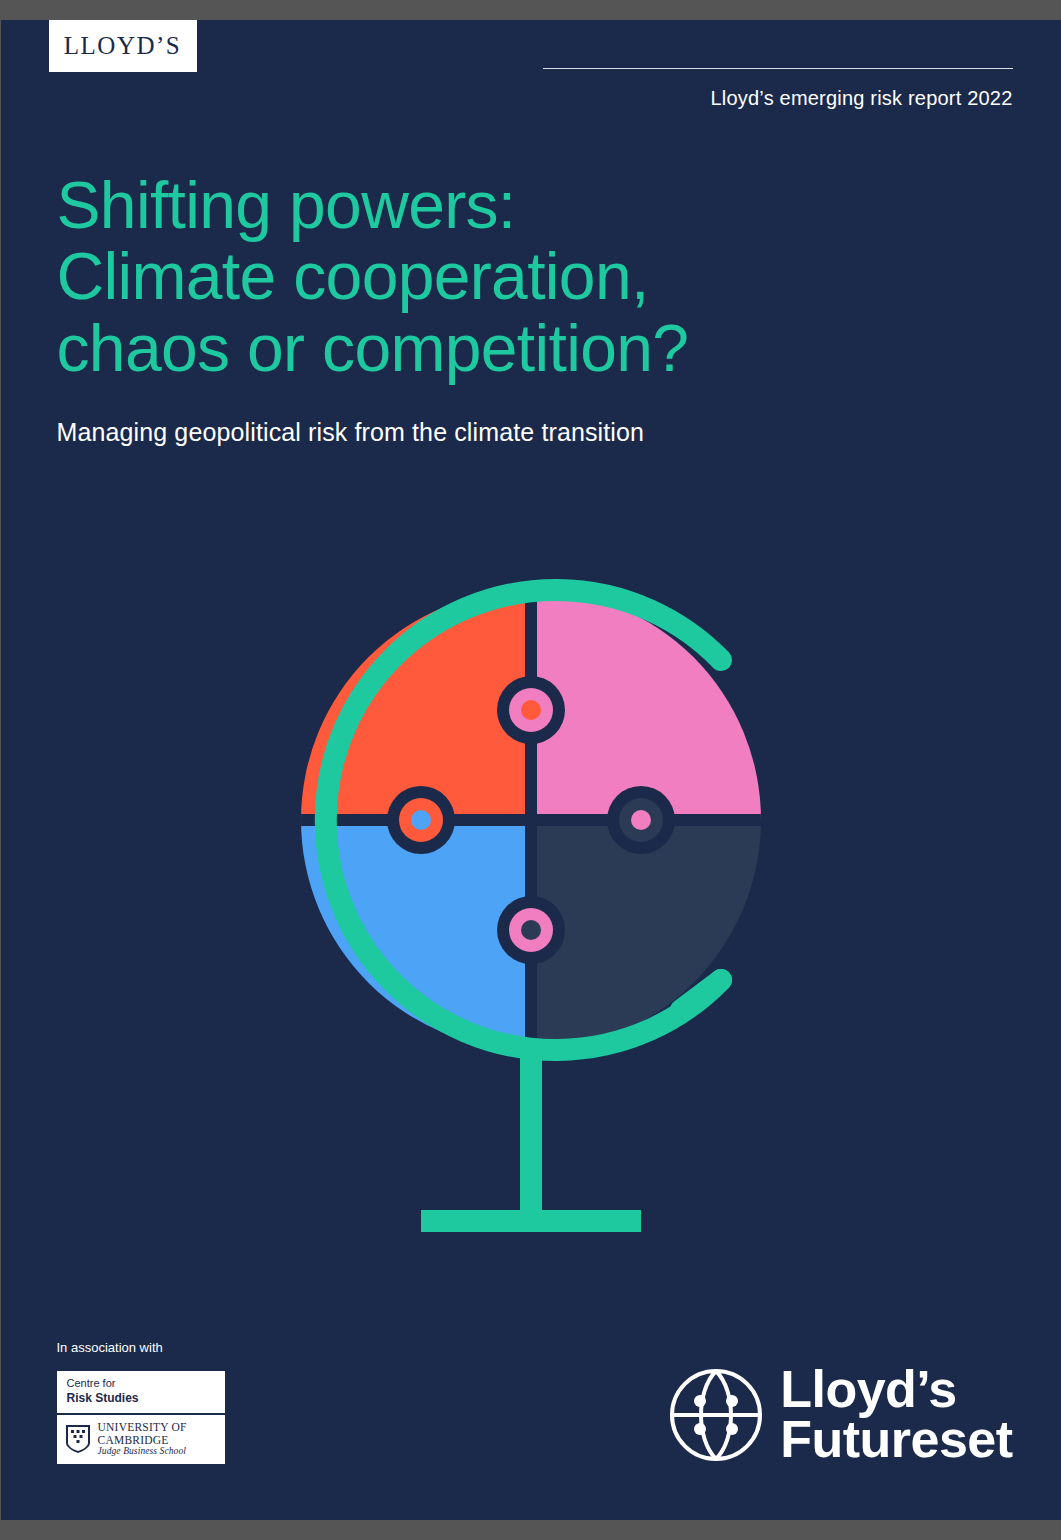LLOYD’S
Lloyd’s emerging risk report 2022
Shifting powers:
Climate cooperation,
chaos or competition?
Managing geopolitical risk from the climate transition
In association with
Centre for
Risk Studies
UNIVERSITY OF
CAMBRIDGE
Judge Business School
Lloyd’s Futureset